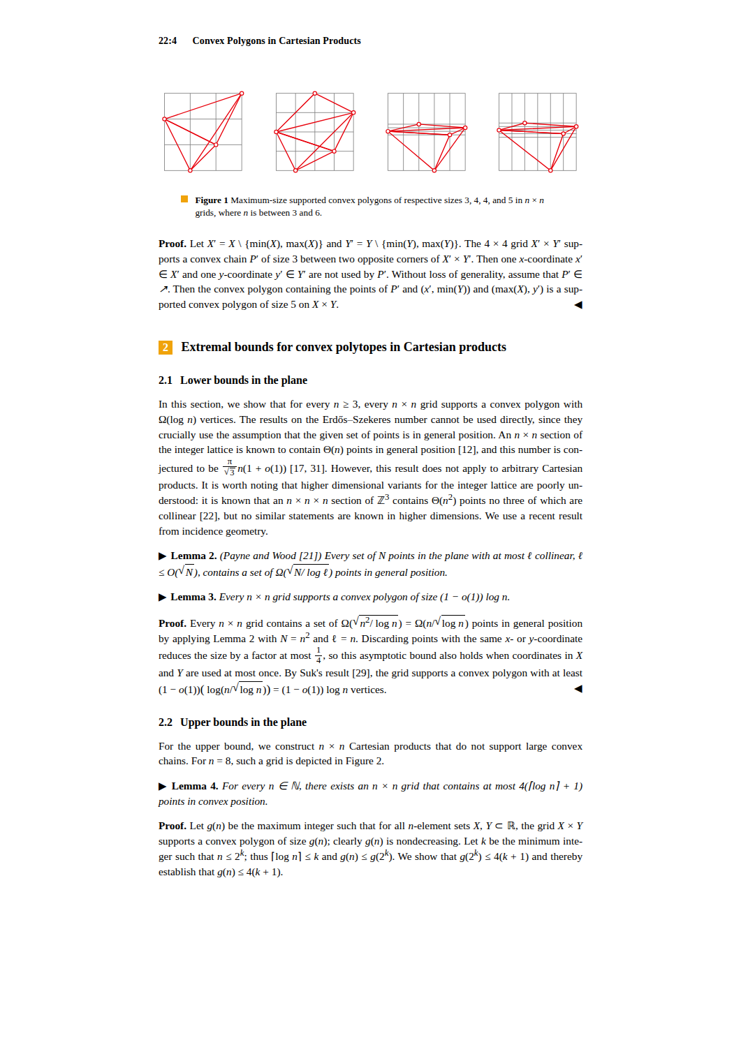22:4 Convex Polygons in Cartesian Products
Figure 1 Maximum-size supported convex polygons of respective sizes 3, 4, 4, and 5 in n × n grids, where n is between 3 and 6.
Proof. Let X′ = X \ {min(X), max(X)} and Y′ = Y \ {min(Y), max(Y)}. The 4 × 4 grid X′ × Y′ supports a convex chain P′ of size 3 between two opposite corners of X′ × Y′. Then one x-coordinate x′ ∈ X′ and one y-coordinate y′ ∈ Y′ are not used by P′. Without loss of generality, assume that P′ ∈ ↗. Then the convex polygon containing the points of P′ and (x′, min(Y)) and (max(X), y′) is a supported convex polygon of size 5 on X × Y. ◀
2 Extremal bounds for convex polytopes in Cartesian products
2.1 Lower bounds in the plane
In this section, we show that for every n ≥ 3, every n × n grid supports a convex polygon with Ω(log n) vertices. The results on the Erdős–Szekeres number cannot be used directly, since they crucially use the assumption that the given set of points is in general position. An n × n section of the integer lattice is known to contain Θ(n) points in general position [12], and this number is conjectured to be π 3 n(1 + o(1)) [17, 31]. However, this result does not apply to arbitrary Cartesian products. It is worth noting that higher dimensional variants for the integer lattice are poorly understood: it is known that an n × n × n section of ℤ3 contains Θ(n2) points no three of which are collinear [22], but no similar statements are known in higher dimensions. We use a recent result from incidence geometry.
▶Lemma 2. (Payne and Wood [21]) Every set of N points in the plane with at most ℓ collinear, ℓ ≤ O(N), contains a set of Ω(N/ log ℓ) points in general position.
▶Lemma 3. Every n × n grid supports a convex polygon of size (1 − o(1)) log n.
Proof. Every n × n grid contains a set of Ω(n2/ log n) = Ω(n/log n) points in general position by applying Lemma 2 with N = n2 and ℓ = n. Discarding points with the same x- or y-coordinate reduces the size by a factor at most 14, so this asymptotic bound also holds when coordinates in X and Y are used at most once. By Suk's result [29], the grid supports a convex polygon with at least (1 − o(1))( log(n/log n)) = (1 − o(1)) log n vertices. ◀
2.2 Upper bounds in the plane
For the upper bound, we construct n × n Cartesian products that do not support large convex chains. For n = 8, such a grid is depicted in Figure 2.
▶Lemma 4. For every n ∈ ℕ, there exists an n × n grid that contains at most 4(⌈log n⌉ + 1) points in convex position.
Proof. Let g(n) be the maximum integer such that for all n-element sets X, Y ⊂ ℝ, the grid X × Y supports a convex polygon of size g(n); clearly g(n) is nondecreasing. Let k be the minimum integer such that n ≤ 2k; thus ⌈log n⌉ ≤ k and g(n) ≤ g(2k). We show that g(2k) ≤ 4(k + 1) and thereby establish that g(n) ≤ 4(k + 1).